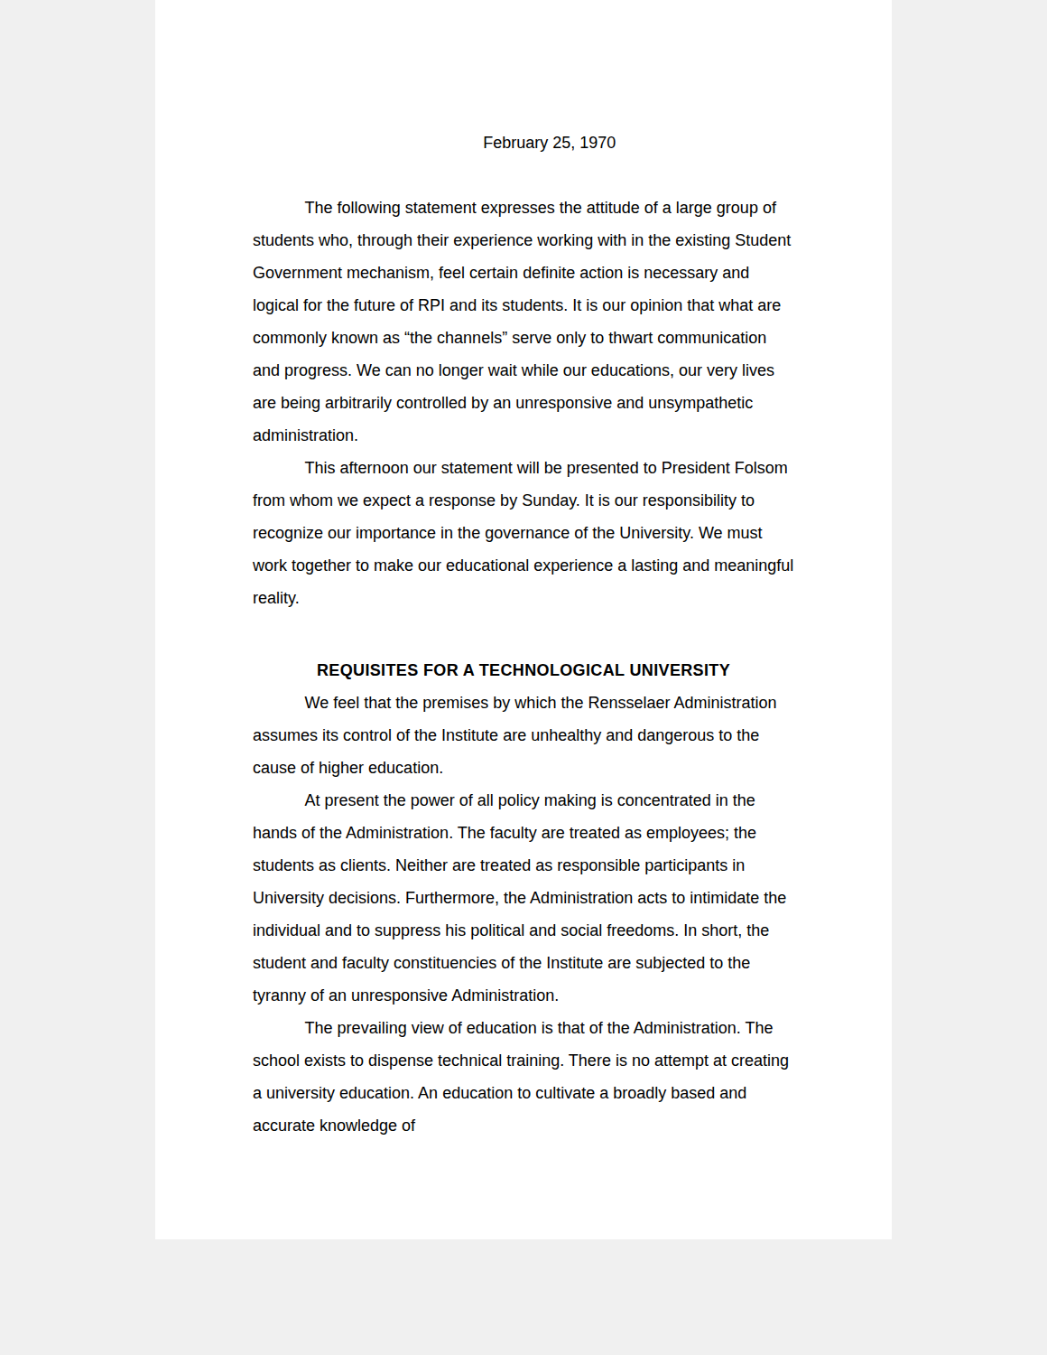February 25, 1970
The following statement expresses the attitude of a large group of students who, through their experience working with in the existing Student Government mechanism, feel certain definite action is necessary and logical for the future of RPI and its students. It is our opinion that what are commonly known as “the channels” serve only to thwart communication and progress. We can no longer wait while our educations, our very lives are being arbitrarily controlled by an unresponsive and unsympathetic administration.
This afternoon our statement will be presented to President Folsom from whom we expect a response by Sunday. It is our responsibility to recognize our importance in the governance of the University. We must work together to make our educational experience a lasting and meaningful reality.
Requisites for a Technological University
We feel that the premises by which the Rensselaer Administration assumes its control of the Institute are unhealthy and dangerous to the cause of higher education.
At present the power of all policy making is concentrated in the hands of the Administration. The faculty are treated as employees; the students as clients. Neither are treated as responsible participants in University decisions. Furthermore, the Administration acts to intimidate the individual and to suppress his political and social freedoms. In short, the student and faculty constituencies of the Institute are subjected to the tyranny of an unresponsive Administration.
The prevailing view of education is that of the Administration. The school exists to dispense technical training. There is no attempt at creating a university education. An education to cultivate a broadly based and accurate knowledge of